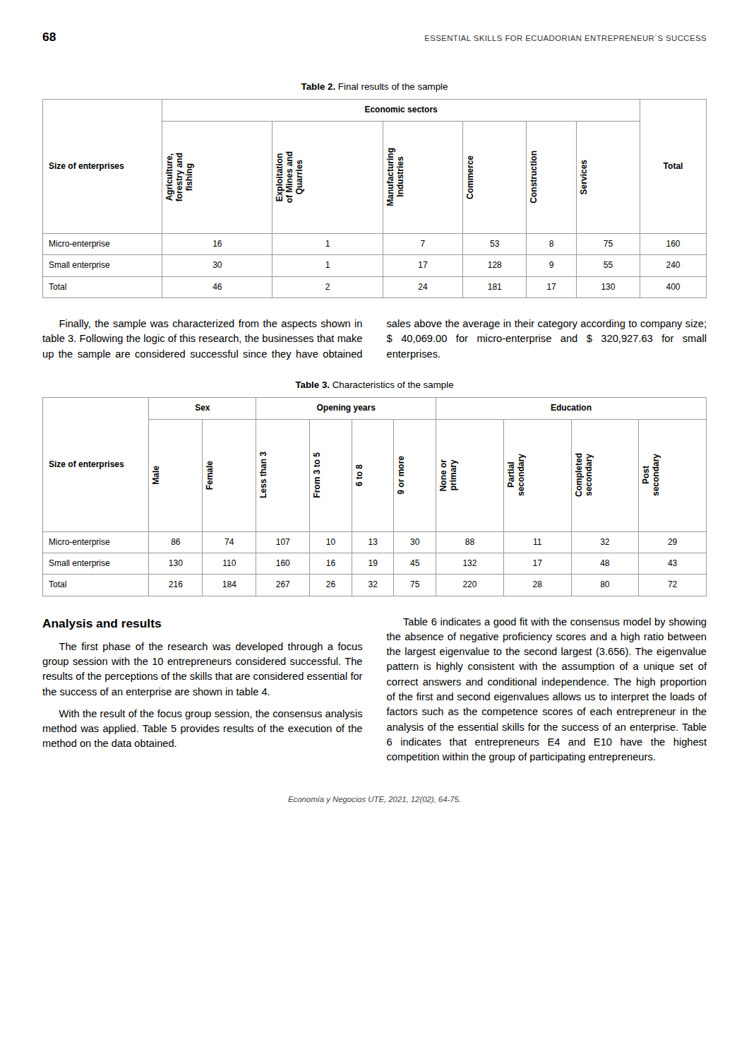68
Essential skills for Ecuadorian entrepreneur´s success
Table 2. Final results of the sample
| Size of enterprises | Economic sectors | Total |
| --- | --- | --- |
| Agriculture, forestry and fishing | Exploitation of Mines and Quarries | Manufacturing Industries | Commerce | Construction | Services |
| Micro-enterprise | 16 | 1 | 7 | 53 | 8 | 75 | 160 |
| Small enterprise | 30 | 1 | 17 | 128 | 9 | 55 | 240 |
| Total | 46 | 2 | 24 | 181 | 17 | 130 | 400 |
Finally, the sample was characterized from the aspects shown in table 3. Following the logic of this research, the businesses that make up the sample are considered successful since they have obtained sales above the average in their category according to company size; $ 40,069.00 for micro-enterprise and $ 320,927.63 for small enterprises.
Table 3. Characteristics of the sample
| Size of enterprises | Sex | Opening years | Education |
| --- | --- | --- | --- |
| Male | Female | Less than 3 | From 3 to 5 | 6 to 8 | 9 or more | None or primary | Partial secondary | Completed secondary | Post secondary |
| Micro-enterprise | 86 | 74 | 107 | 10 | 13 | 30 | 88 | 11 | 32 | 29 |
| Small enterprise | 130 | 110 | 160 | 16 | 19 | 45 | 132 | 17 | 48 | 43 |
| Total | 216 | 184 | 267 | 26 | 32 | 75 | 220 | 28 | 80 | 72 |
Analysis and results
The first phase of the research was developed through a focus group session with the 10 entrepreneurs considered successful. The results of the perceptions of the skills that are considered essential for the success of an enterprise are shown in table 4.
With the result of the focus group session, the consensus analysis method was applied. Table 5 provides results of the execution of the method on the data obtained.
Table 6 indicates a good fit with the consensus model by showing the absence of negative proficiency scores and a high ratio between the largest eigenvalue to the second largest (3.656). The eigenvalue pattern is highly consistent with the assumption of a unique set of correct answers and conditional independence. The high proportion of the first and second eigenvalues allows us to interpret the loads of factors such as the competence scores of each entrepreneur in the analysis of the essential skills for the success of an enterprise. Table 6 indicates that entrepreneurs E4 and E10 have the highest competition within the group of participating entrepreneurs.
Economía y Negocios UTE, 2021, 12(02), 64-75.